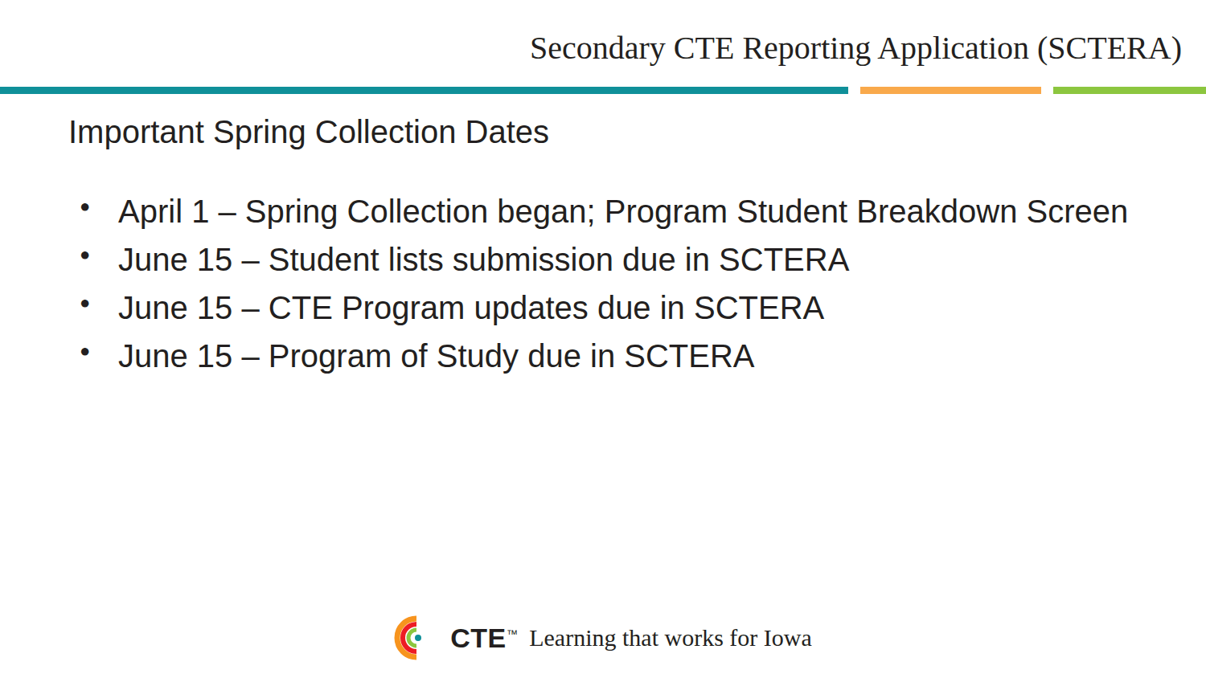Secondary CTE Reporting Application (SCTERA)
Important Spring Collection Dates
April 1 – Spring Collection began; Program Student Breakdown Screen
June 15 – Student lists submission due in SCTERA
June 15 – CTE Program updates due in SCTERA
June 15 – Program of Study due in SCTERA
CTE™ Learning that works for Iowa